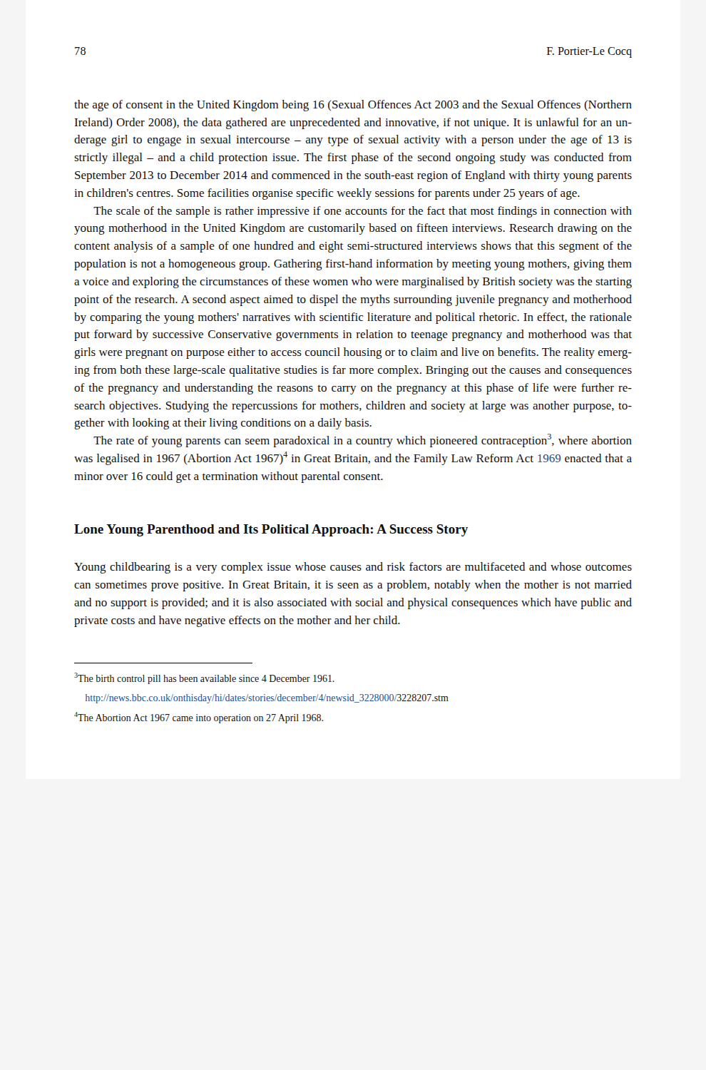78 F. Portier-Le Cocq
the age of consent in the United Kingdom being 16 (Sexual Offences Act 2003 and the Sexual Offences (Northern Ireland) Order 2008), the data gathered are unprecedented and innovative, if not unique. It is unlawful for an underage girl to engage in sexual intercourse – any type of sexual activity with a person under the age of 13 is strictly illegal – and a child protection issue. The first phase of the second ongoing study was conducted from September 2013 to December 2014 and commenced in the south-east region of England with thirty young parents in children's centres. Some facilities organise specific weekly sessions for parents under 25 years of age.
The scale of the sample is rather impressive if one accounts for the fact that most findings in connection with young motherhood in the United Kingdom are customarily based on fifteen interviews. Research drawing on the content analysis of a sample of one hundred and eight semi-structured interviews shows that this segment of the population is not a homogeneous group. Gathering first-hand information by meeting young mothers, giving them a voice and exploring the circumstances of these women who were marginalised by British society was the starting point of the research. A second aspect aimed to dispel the myths surrounding juvenile pregnancy and motherhood by comparing the young mothers' narratives with scientific literature and political rhetoric. In effect, the rationale put forward by successive Conservative governments in relation to teenage pregnancy and motherhood was that girls were pregnant on purpose either to access council housing or to claim and live on benefits. The reality emerging from both these large-scale qualitative studies is far more complex. Bringing out the causes and consequences of the pregnancy and understanding the reasons to carry on the pregnancy at this phase of life were further research objectives. Studying the repercussions for mothers, children and society at large was another purpose, together with looking at their living conditions on a daily basis.
The rate of young parents can seem paradoxical in a country which pioneered contraception3, where abortion was legalised in 1967 (Abortion Act 1967)4 in Great Britain, and the Family Law Reform Act 1969 enacted that a minor over 16 could get a termination without parental consent.
Lone Young Parenthood and Its Political Approach: A Success Story
Young childbearing is a very complex issue whose causes and risk factors are multifaceted and whose outcomes can sometimes prove positive. In Great Britain, it is seen as a problem, notably when the mother is not married and no support is provided; and it is also associated with social and physical consequences which have public and private costs and have negative effects on the mother and her child.
3The birth control pill has been available since 4 December 1961.
http://news.bbc.co.uk/onthisday/hi/dates/stories/december/4/newsid_3228000/3228207.stm
4The Abortion Act 1967 came into operation on 27 April 1968.